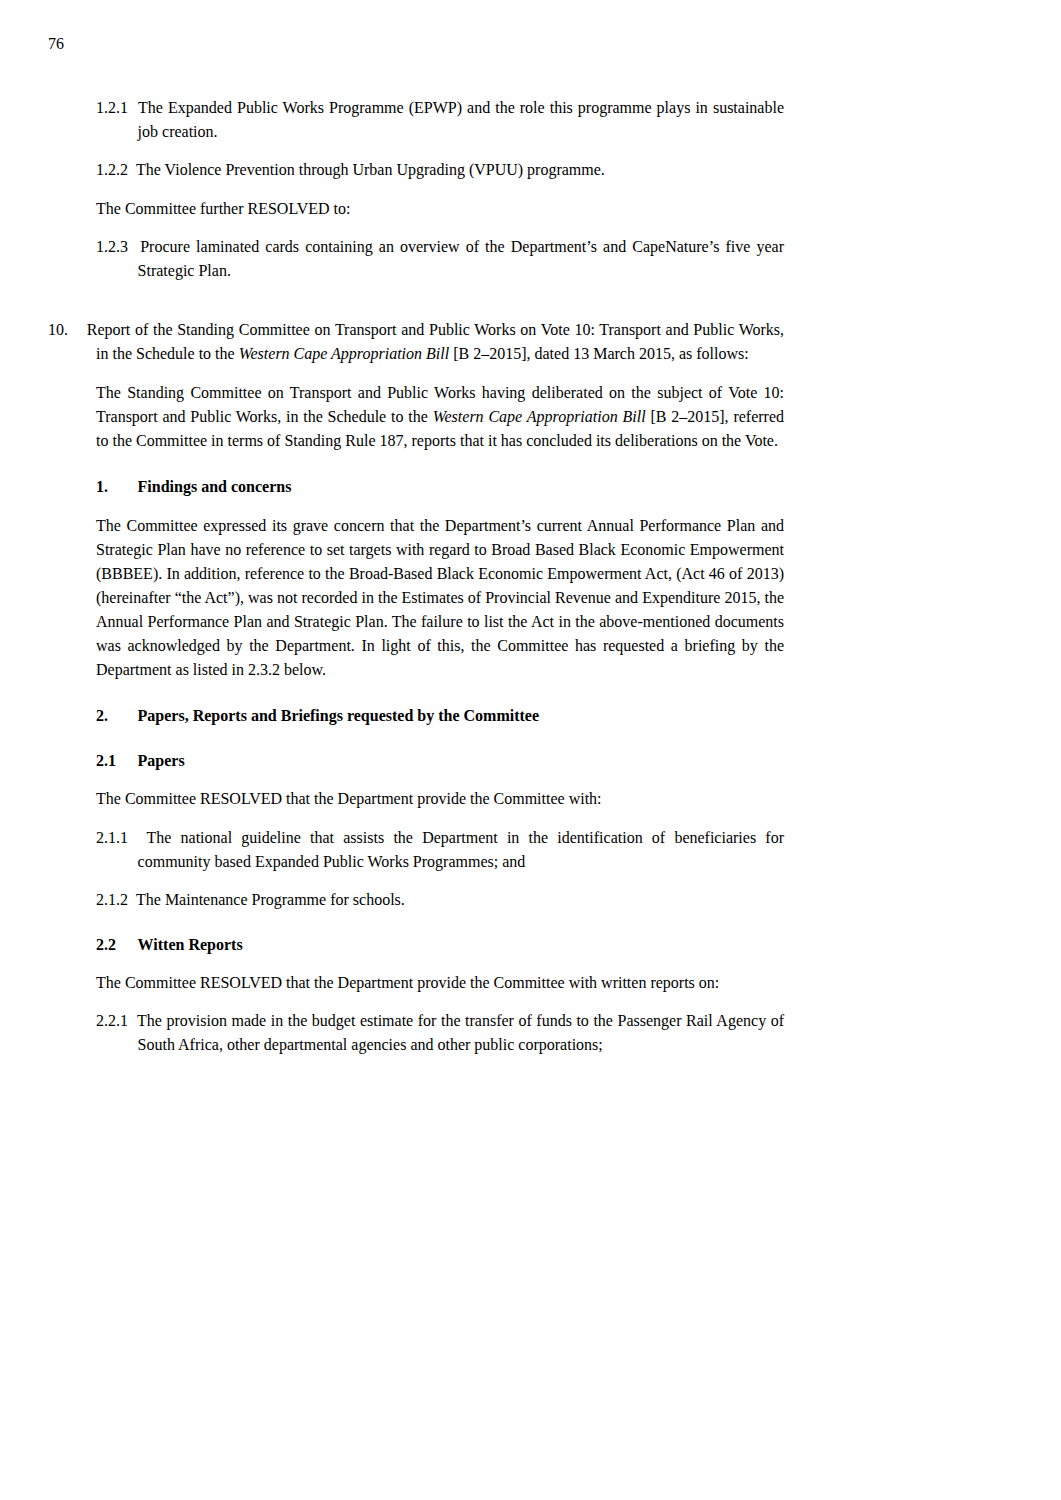76
1.2.1 The Expanded Public Works Programme (EPWP) and the role this programme plays in sustainable job creation.
1.2.2 The Violence Prevention through Urban Upgrading (VPUU) programme.
The Committee further RESOLVED to:
1.2.3 Procure laminated cards containing an overview of the Department’s and CapeNature’s five year Strategic Plan.
10. Report of the Standing Committee on Transport and Public Works on Vote 10: Transport and Public Works, in the Schedule to the Western Cape Appropriation Bill [B 2–2015], dated 13 March 2015, as follows:
The Standing Committee on Transport and Public Works having deliberated on the subject of Vote 10: Transport and Public Works, in the Schedule to the Western Cape Appropriation Bill [B 2–2015], referred to the Committee in terms of Standing Rule 187, reports that it has concluded its deliberations on the Vote.
1. Findings and concerns
The Committee expressed its grave concern that the Department’s current Annual Performance Plan and Strategic Plan have no reference to set targets with regard to Broad Based Black Economic Empowerment (BBBEE). In addition, reference to the Broad-Based Black Economic Empowerment Act, (Act 46 of 2013) (hereinafter “the Act”), was not recorded in the Estimates of Provincial Revenue and Expenditure 2015, the Annual Performance Plan and Strategic Plan. The failure to list the Act in the above-mentioned documents was acknowledged by the Department. In light of this, the Committee has requested a briefing by the Department as listed in 2.3.2 below.
2. Papers, Reports and Briefings requested by the Committee
2.1 Papers
The Committee RESOLVED that the Department provide the Committee with:
2.1.1 The national guideline that assists the Department in the identification of beneficiaries for community based Expanded Public Works Programmes; and
2.1.2 The Maintenance Programme for schools.
2.2 Witten Reports
The Committee RESOLVED that the Department provide the Committee with written reports on:
2.2.1 The provision made in the budget estimate for the transfer of funds to the Passenger Rail Agency of South Africa, other departmental agencies and other public corporations;